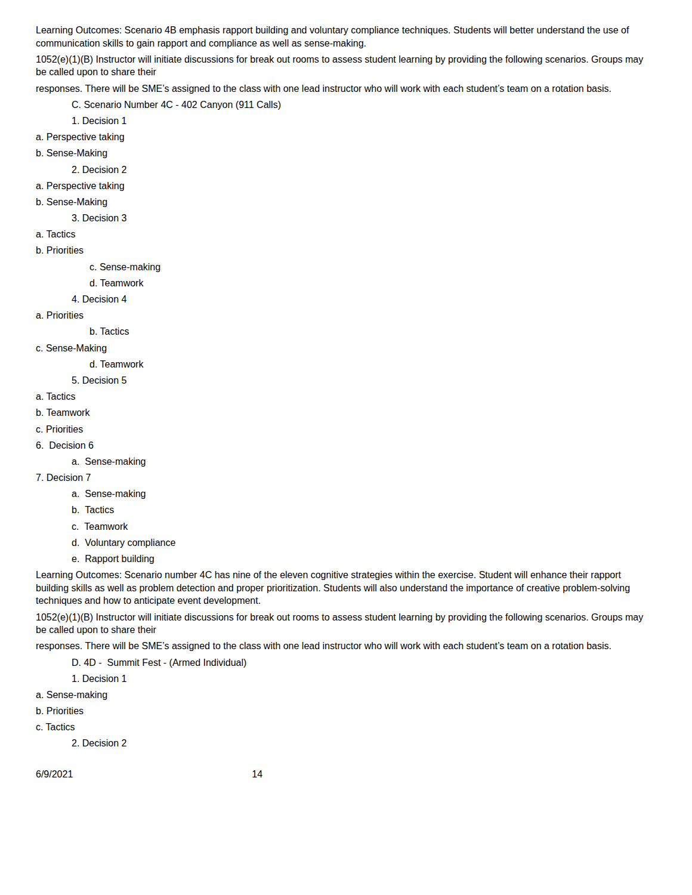Learning Outcomes: Scenario 4B emphasis rapport building and voluntary compliance techniques. Students will better understand the use of communication skills to gain rapport and compliance as well as sense-making.
1052(e)(1)(B) Instructor will initiate discussions for break out rooms to assess student learning by providing the following scenarios. Groups may be called upon to share their
responses. There will be SME’s assigned to the class with one lead instructor who will work with each student’s team on a rotation basis.
C. Scenario Number 4C - 402 Canyon (911 Calls)
1. Decision 1
a. Perspective taking
b. Sense-Making
2. Decision 2
a. Perspective taking
b. Sense-Making
3. Decision 3
a. Tactics
b. Priorities
c. Sense-making
d. Teamwork
4. Decision 4
a. Priorities
b. Tactics
c. Sense-Making
d. Teamwork
5. Decision 5
a. Tactics
b. Teamwork
c. Priorities
6. Decision 6
a. Sense-making
7. Decision 7
a. Sense-making
b. Tactics
c. Teamwork
d. Voluntary compliance
e. Rapport building
Learning Outcomes: Scenario number 4C has nine of the eleven cognitive strategies within the exercise. Student will enhance their rapport building skills as well as problem detection and proper prioritization. Students will also understand the importance of creative problem-solving techniques and how to anticipate event development.
1052(e)(1)(B) Instructor will initiate discussions for break out rooms to assess student learning by providing the following scenarios. Groups may be called upon to share their
responses. There will be SME’s assigned to the class with one lead instructor who will work with each student’s team on a rotation basis.
D. 4D - Summit Fest - (Armed Individual)
1. Decision 1
a. Sense-making
b. Priorities
c. Tactics
2. Decision 2
6/9/2021 14